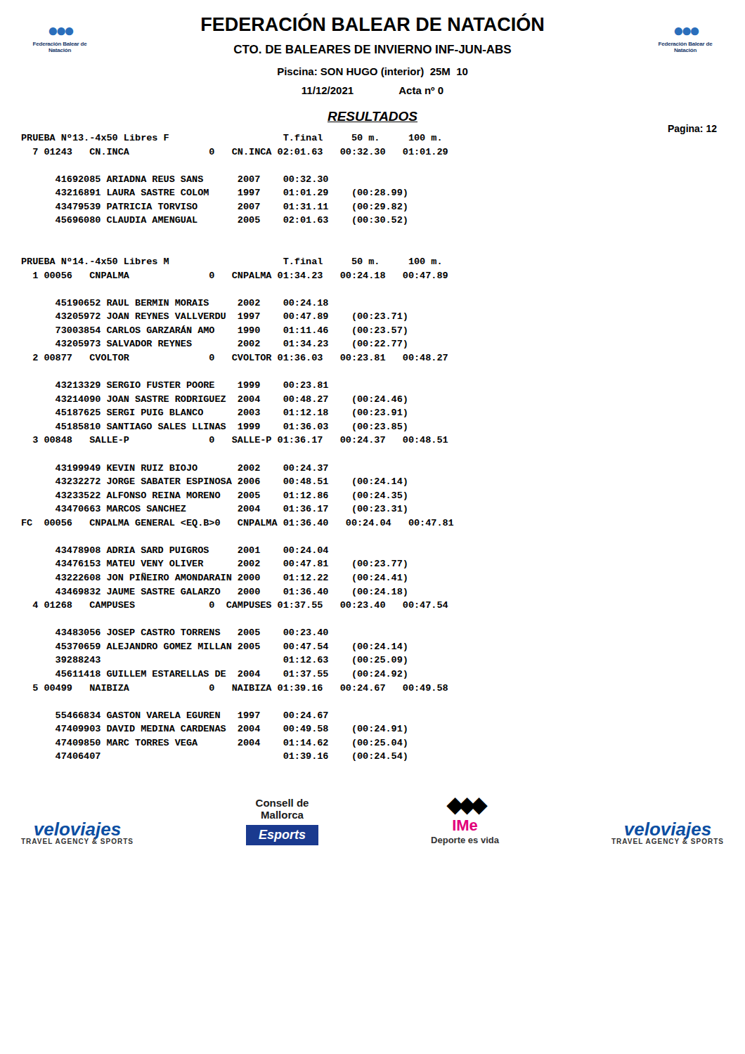●●●
Federación Balear de Natación
●●●
Federación Balear de Natación
FEDERACIÓN BALEAR DE NATACIÓN
CTO. DE BALEARES DE INVIERNO INF-JUN-ABS
Piscina: SON HUGO (interior) 25M 10
11/12/2021 Acta nº 0
RESULTADOS
Pagina: 12
PRUEBA Nº13.-4x50 Libres F                    T.final     50 m.     100 m.
  7 01243   CN.INCA              0   CN.INCA 02:01.63   00:32.30   01:01.29

      41692085 ARIADNA REUS SANS      2007    00:32.30
      43216891 LAURA SASTRE COLOM     1997    01:01.29    (00:28.99)
      43479539 PATRICIA TORVISO       2007    01:31.11    (00:29.82)
      45696080 CLAUDIA AMENGUAL       2005    02:01.63    (00:30.52)


PRUEBA Nº14.-4x50 Libres M                    T.final     50 m.     100 m.
  1 00056   CNPALMA              0   CNPALMA 01:34.23   00:24.18   00:47.89

      45190652 RAUL BERMIN MORAIS     2002    00:24.18
      43205972 JOAN REYNES VALLVERDU  1997    00:47.89    (00:23.71)
      73003854 CARLOS GARZARÁN AMO    1990    01:11.46    (00:23.57)
      43205973 SALVADOR REYNES        2002    01:34.23    (00:22.77)
  2 00877   CVOLTOR              0   CVOLTOR 01:36.03   00:23.81   00:48.27

      43213329 SERGIO FUSTER POORE    1999    00:23.81
      43214090 JOAN SASTRE RODRIGUEZ  2004    00:48.27    (00:24.46)
      45187625 SERGI PUIG BLANCO      2003    01:12.18    (00:23.91)
      45185810 SANTIAGO SALES LLINAS  1999    01:36.03    (00:23.85)
  3 00848   SALLE-P              0   SALLE-P 01:36.17   00:24.37   00:48.51

      43199949 KEVIN RUIZ BIOJO       2002    00:24.37
      43232272 JORGE SABATER ESPINOSA 2006    00:48.51    (00:24.14)
      43233522 ALFONSO REINA MORENO   2005    01:12.86    (00:24.35)
      43470663 MARCOS SANCHEZ         2004    01:36.17    (00:23.31)
FC  00056   CNPALMA GENERAL <EQ.B>0   CNPALMA 01:36.40   00:24.04   00:47.81

      43478908 ADRIA SARD PUIGROS     2001    00:24.04
      43476153 MATEU VENY OLIVER      2002    00:47.81    (00:23.77)
      43222608 JON PIÑEIRO AMONDARAIN 2000    01:12.22    (00:24.41)
      43469832 JAUME SASTRE GALARZO   2000    01:36.40    (00:24.18)
  4 01268   CAMPUSES             0  CAMPUSES 01:37.55   00:23.40   00:47.54

      43483056 JOSEP CASTRO TORRENS   2005    00:23.40
      45370659 ALEJANDRO GOMEZ MILLAN 2005    00:47.54    (00:24.14)
      39288243                                01:12.63    (00:25.09)
      45611418 GUILLEM ESTARELLAS DE  2004    01:37.55    (00:24.92)
  5 00499   NAIBIZA              0   NAIBIZA 01:39.16   00:24.67   00:49.58

      55466834 GASTON VARELA EGUREN   1997    00:24.67
      47409903 DAVID MEDINA CARDENAS  2004    00:49.58    (00:24.91)
      47409850 MARC TORRES VEGA       2004    01:14.62    (00:25.04)
      47406407                                01:39.16    (00:24.54)
veloviajesTRAVEL AGENCY & SPORTS
Consell de
Mallorca Esports
◆◆◆
IMe
Deporte es vida
veloviajesTRAVEL AGENCY & SPORTS